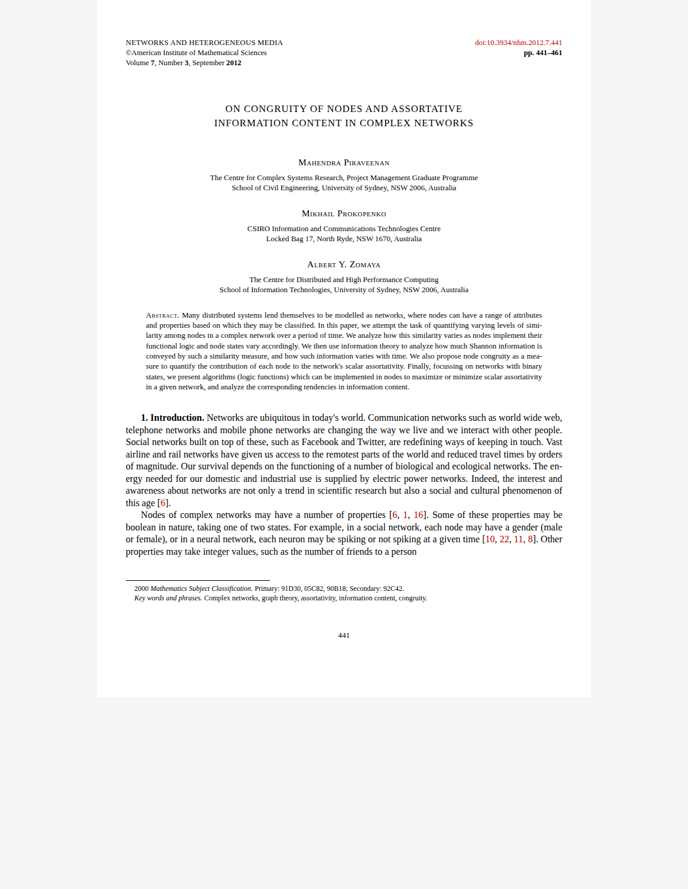NETWORKS AND HETEROGENEOUS MEDIA
©American Institute of Mathematical Sciences
Volume 7, Number 3, September 2012
doi:10.3934/nhm.2012.7.441
pp. 441–461
On congruity of nodes and assortative
information content in complex networks
Mahendra Piraveenan
The Centre for Complex Systems Research, Project Management Graduate Programme
School of Civil Engineering, University of Sydney, NSW 2006, Australia
Mikhail Prokopenko
CSIRO Information and Communications Technologies Centre
Locked Bag 17, North Ryde, NSW 1670, Australia
Albert Y. Zomaya
The Centre for Distributed and High Performance Computing
School of Information Technologies, University of Sydney, NSW 2006, Australia
Abstract. Many distributed systems lend themselves to be modelled as networks, where nodes can have a range of attributes and properties based on which they may be classified. In this paper, we attempt the task of quantifying varying levels of similarity among nodes in a complex network over a period of time. We analyze how this similarity varies as nodes implement their functional logic and node states vary accordingly. We then use information theory to analyze how much Shannon information is conveyed by such a similarity measure, and how such information varies with time. We also propose node congruity as a measure to quantify the contribution of each node to the network's scalar assortativity. Finally, focussing on networks with binary states, we present algorithms (logic functions) which can be implemented in nodes to maximize or minimize scalar assortativity in a given network, and analyze the corresponding tendencies in information content.
1. Introduction. Networks are ubiquitous in today's world. Communication networks such as world wide web, telephone networks and mobile phone networks are changing the way we live and we interact with other people. Social networks built on top of these, such as Facebook and Twitter, are redefining ways of keeping in touch. Vast airline and rail networks have given us access to the remotest parts of the world and reduced travel times by orders of magnitude. Our survival depends on the functioning of a number of biological and ecological networks. The energy needed for our domestic and industrial use is supplied by electric power networks. Indeed, the interest and awareness about networks are not only a trend in scientific research but also a social and cultural phenomenon of this age [6].
Nodes of complex networks may have a number of properties [6, 1, 16]. Some of these properties may be boolean in nature, taking one of two states. For example, in a social network, each node may have a gender (male or female), or in a neural network, each neuron may be spiking or not spiking at a given time [10, 22, 11, 8]. Other properties may take integer values, such as the number of friends to a person
2000 Mathematics Subject Classification. Primary: 91D30, 05C82, 90B18; Secondary: 92C42.
Key words and phrases. Complex networks, graph theory, assortativity, information content, congruity.
441